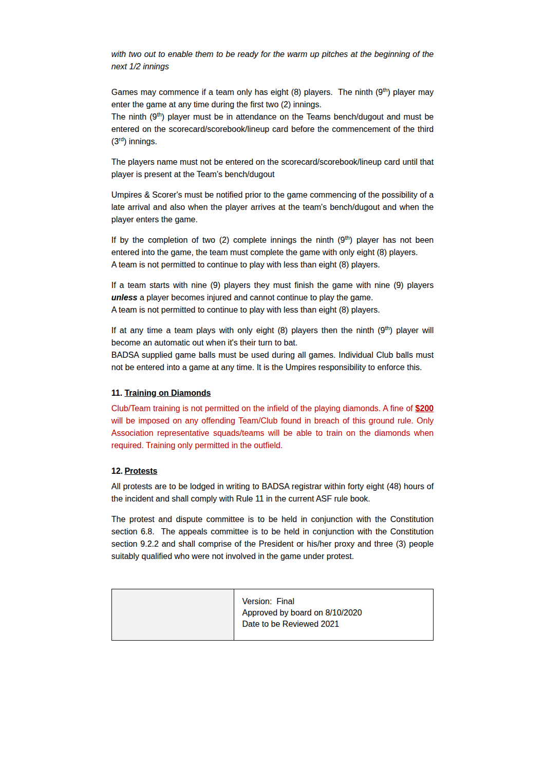with two out to enable them to be ready for the warm up pitches at the beginning of the next 1/2 innings
Games may commence if a team only has eight (8) players. The ninth (9th) player may enter the game at any time during the first two (2) innings.
The ninth (9th) player must be in attendance on the Teams bench/dugout and must be entered on the scorecard/scorebook/lineup card before the commencement of the third (3rd) innings.
The players name must not be entered on the scorecard/scorebook/lineup card until that player is present at the Team's bench/dugout
Umpires & Scorer's must be notified prior to the game commencing of the possibility of a late arrival and also when the player arrives at the team's bench/dugout and when the player enters the game.
If by the completion of two (2) complete innings the ninth (9th) player has not been entered into the game, the team must complete the game with only eight (8) players.
A team is not permitted to continue to play with less than eight (8) players.
If a team starts with nine (9) players they must finish the game with nine (9) players unless a player becomes injured and cannot continue to play the game.
A team is not permitted to continue to play with less than eight (8) players.
If at any time a team plays with only eight (8) players then the ninth (9th) player will become an automatic out when it's their turn to bat.
BADSA supplied game balls must be used during all games. Individual Club balls must not be entered into a game at any time. It is the Umpires responsibility to enforce this.
11. Training on Diamonds
Club/Team training is not permitted on the infield of the playing diamonds. A fine of $200 will be imposed on any offending Team/Club found in breach of this ground rule. Only Association representative squads/teams will be able to train on the diamonds when required. Training only permitted in the outfield.
12. Protests
All protests are to be lodged in writing to BADSA registrar within forty eight (48) hours of the incident and shall comply with Rule 11 in the current ASF rule book.
The protest and dispute committee is to be held in conjunction with the Constitution section 6.8. The appeals committee is to be held in conjunction with the Constitution section 9.2.2 and shall comprise of the President or his/her proxy and three (3) people suitably qualified who were not involved in the game under protest.
Version: Final
Approved by board on 8/10/2020
Date to be Reviewed 2021